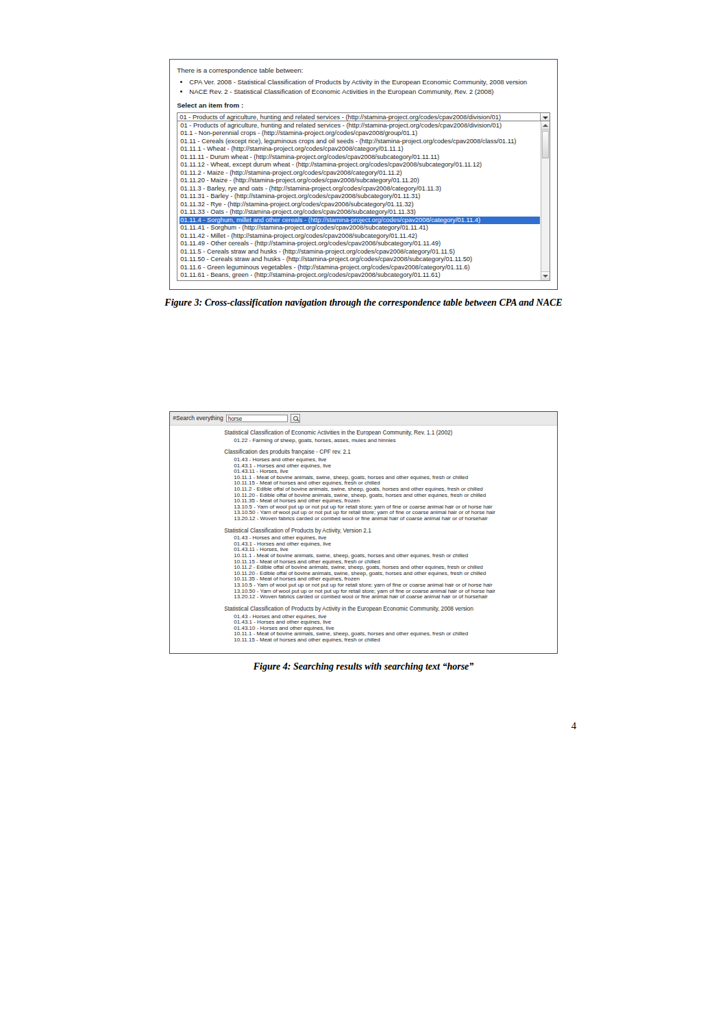There is a correspondence table between:
CPA Ver. 2008 - Statistical Classification of Products by Activity in the European Economic Community, 2008 version
NACE Rev. 2 - Statistical Classification of Economic Activities in the European Community, Rev. 2 (2008)
Select an item from :
01 - Products of agriculture, hunting and related services - (http://stamina-project.org/codes/cpav2008/division/01)
01 - Products of agriculture, hunting and related services - (http://stamina-project.org/codes/cpav2008/division/01)
01.1 - Non-perennial crops - (http://stamina-project.org/codes/cpav2008/group/01.1)
01.11 - Cereals (except rice), leguminous crops and oil seeds - (http://stamina-project.org/codes/cpav2008/class/01.11)
01.11.1 - Wheat - (http://stamina-project.org/codes/cpav2008/category/01.11.1)
01.11.11 - Durum wheat - (http://stamina-project.org/codes/cpav2008/subcategory/01.11.11)
01.11.12 - Wheat, except durum wheat - (http://stamina-project.org/codes/cpav2008/subcategory/01.11.12)
01.11.2 - Maize - (http://stamina-project.org/codes/cpav2008/category/01.11.2)
01.11.20 - Maize - (http://stamina-project.org/codes/cpav2008/subcategory/01.11.20)
01.11.3 - Barley, rye and oats - (http://stamina-project.org/codes/cpav2008/category/01.11.3)
01.11.31 - Barley - (http://stamina-project.org/codes/cpav2008/subcategory/01.11.31)
01.11.32 - Rye - (http://stamina-project.org/codes/cpav2008/subcategory/01.11.32)
01.11.33 - Oats - (http://stamina-project.org/codes/cpav2008/subcategory/01.11.33)
01.11.4 - Sorghum, millet and other cereals - (http://stamina-project.org/codes/cpav2008/category/01.11.4)
01.11.41 - Sorghum - (http://stamina-project.org/codes/cpav2008/subcategory/01.11.41)
01.11.42 - Millet - (http://stamina-project.org/codes/cpav2008/subcategory/01.11.42)
01.11.49 - Other cereals - (http://stamina-project.org/codes/cpav2008/subcategory/01.11.49)
01.11.5 - Cereals straw and husks - (http://stamina-project.org/codes/cpav2008/category/01.11.5)
01.11.50 - Cereals straw and husks - (http://stamina-project.org/codes/cpav2008/subcategory/01.11.50)
01.11.6 - Green leguminous vegetables - (http://stamina-project.org/codes/cpav2008/category/01.11.6)
01.11.61 - Beans, green - (http://stamina-project.org/codes/cpav2008/subcategory/01.11.61)
Figure 3: Cross-classification navigation through the correspondence table between CPA and NACE
#Search everything horse
Statistical Classification of Economic Activities in the European Community, Rev. 1.1 (2002)
01.22 - Farming of sheep, goats, horses, asses, mules and hinnies
Classification des produits française - CPF rev. 2.1
01.43 - Horses and other equines, live
01.43.1 - Horses and other equines, live
01.43.11 - Horses, live
10.11.1 - Meat of bovine animals, swine, sheep, goats, horses and other equines, fresh or chilled
10.11.15 - Meat of horses and other equines, fresh or chilled
10.11.2 - Edible offal of bovine animals, swine, sheep, goats, horses and other equines, fresh or chilled
10.11.20 - Edible offal of bovine animals, swine, sheep, goats, horses and other equines, fresh or chilled
10.11.35 - Meat of horses and other equines, frozen
13.10.5 - Yarn of wool put up or not put up for retail store; yarn of fine or coarse animal hair or of horse hair
13.10.50 - Yarn of wool put up or not put up for retail store; yarn of fine or coarse animal hair or of horse hair
13.20.12 - Woven fabrics carded or combed wool or fine animal hair of coarse animal hair or of horsehair
Statistical Classification of Products by Activity, Version 2.1
01.43 - Horses and other equines, live
01.43.1 - Horses and other equines, live
01.43.11 - Horses, live
10.11.1 - Meat of bovine animals, swine, sheep, goats, horses and other equines, fresh or chilled
10.11.15 - Meat of horses and other equines, fresh or chilled
10.11.2 - Edible offal of bovine animals, swine, sheep, goats, horses and other equines, fresh or chilled
10.11.20 - Edible offal of bovine animals, swine, sheep, goats, horses and other equines, fresh or chilled
10.11.35 - Meat of horses and other equines, frozen
13.10.5 - Yarn of wool put up or not put up for retail store; yarn of fine or coarse animal hair or of horse hair
13.10.50 - Yarn of wool put up or not put up for retail store; yarn of fine or coarse animal hair or of horse hair
13.20.12 - Woven fabrics carded or combed wool or fine animal hair of coarse animal hair or of horsehair
Statistical Classification of Products by Activity in the European Economic Community, 2008 version
01.43 - Horses and other equines, live
01.43.1 - Horses and other equines, live
01.43.10 - Horses and other equines, live
10.11.1 - Meat of bovine animals, swine, sheep, goats, horses and other equines, fresh or chilled
10.11.15 - Meat of horses and other equines, fresh or chilled
Figure 4: Searching results with searching text “horse”
4